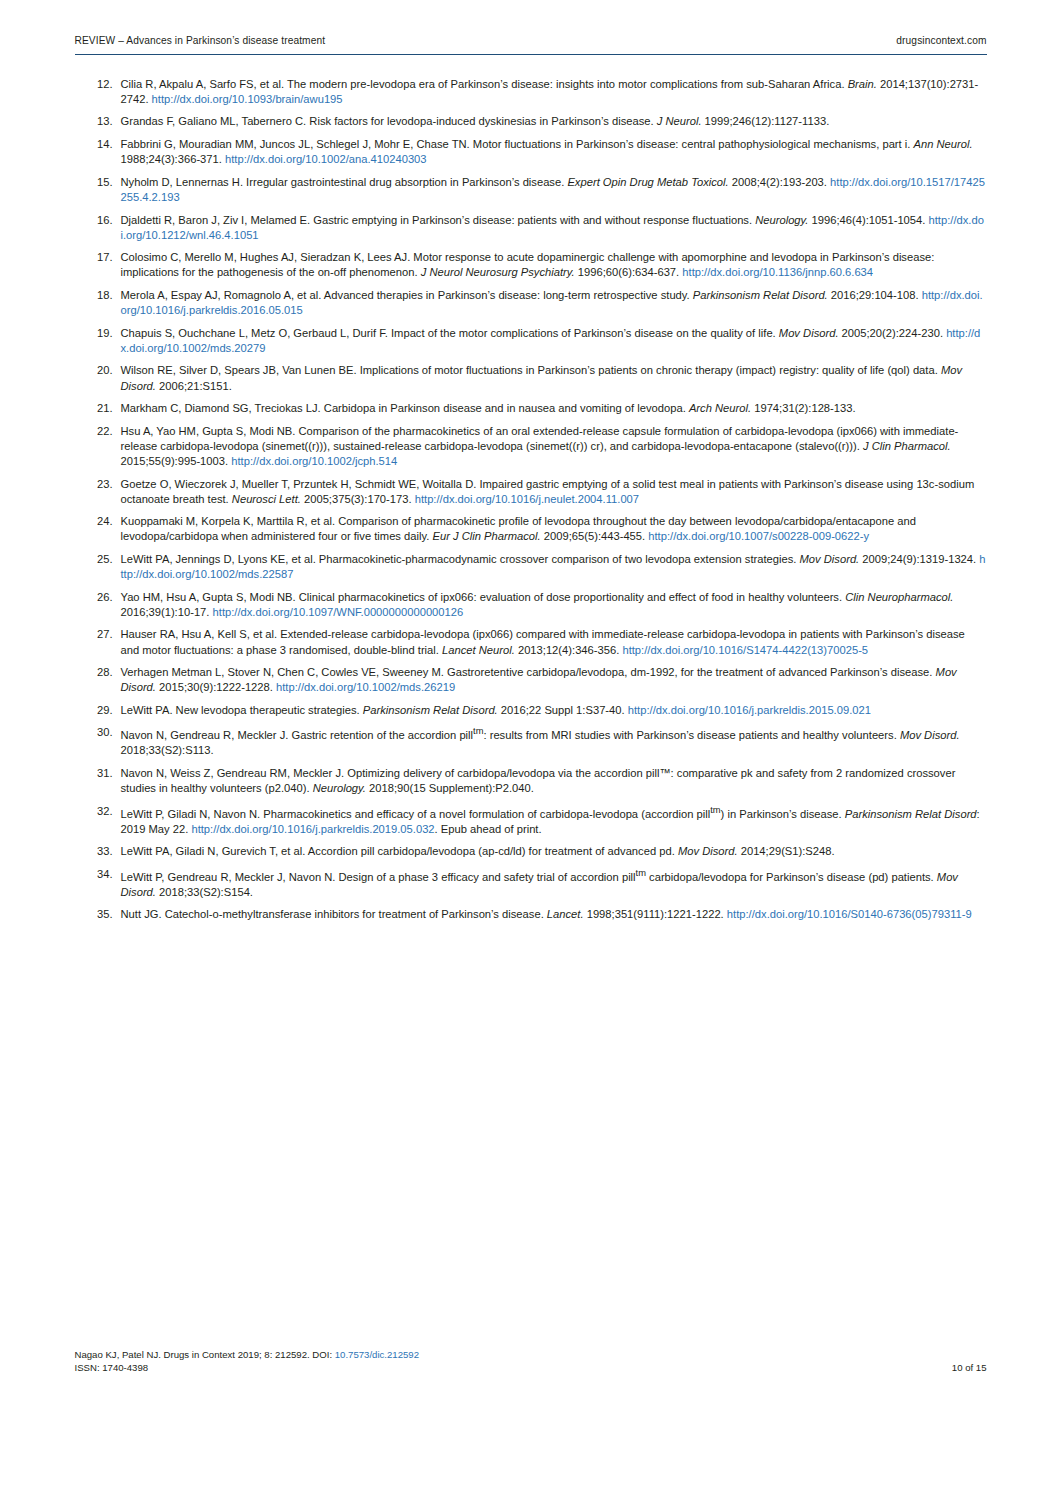REVIEW – Advances in Parkinson’s disease treatment
drugsincontext.com
Cilia R, Akpalu A, Sarfo FS, et al. The modern pre-levodopa era of Parkinson’s disease: insights into motor complications from sub-Saharan Africa. Brain. 2014;137(10):2731-2742. http://dx.doi.org/10.1093/brain/awu195
Grandas F, Galiano ML, Tabernero C. Risk factors for levodopa-induced dyskinesias in Parkinson’s disease. J Neurol. 1999;246(12):1127-1133.
Fabbrini G, Mouradian MM, Juncos JL, Schlegel J, Mohr E, Chase TN. Motor fluctuations in Parkinson’s disease: central pathophysiological mechanisms, part i. Ann Neurol. 1988;24(3):366-371. http://dx.doi.org/10.1002/ana.410240303
Nyholm D, Lennernas H. Irregular gastrointestinal drug absorption in Parkinson’s disease. Expert Opin Drug Metab Toxicol. 2008;4(2):193-203. http://dx.doi.org/10.1517/17425255.4.2.193
Djaldetti R, Baron J, Ziv I, Melamed E. Gastric emptying in Parkinson’s disease: patients with and without response fluctuations. Neurology. 1996;46(4):1051-1054. http://dx.doi.org/10.1212/wnl.46.4.1051
Colosimo C, Merello M, Hughes AJ, Sieradzan K, Lees AJ. Motor response to acute dopaminergic challenge with apomorphine and levodopa in Parkinson’s disease: implications for the pathogenesis of the on-off phenomenon. J Neurol Neurosurg Psychiatry. 1996;60(6):634-637. http://dx.doi.org/10.1136/jnnp.60.6.634
Merola A, Espay AJ, Romagnolo A, et al. Advanced therapies in Parkinson’s disease: long-term retrospective study. Parkinsonism Relat Disord. 2016;29:104-108. http://dx.doi.org/10.1016/j.parkreldis.2016.05.015
Chapuis S, Ouchchane L, Metz O, Gerbaud L, Durif F. Impact of the motor complications of Parkinson’s disease on the quality of life. Mov Disord. 2005;20(2):224-230. http://dx.doi.org/10.1002/mds.20279
Wilson RE, Silver D, Spears JB, Van Lunen BE. Implications of motor fluctuations in Parkinson’s patients on chronic therapy (impact) registry: quality of life (qol) data. Mov Disord. 2006;21:S151.
Markham C, Diamond SG, Treciokas LJ. Carbidopa in Parkinson disease and in nausea and vomiting of levodopa. Arch Neurol. 1974;31(2):128-133.
Hsu A, Yao HM, Gupta S, Modi NB. Comparison of the pharmacokinetics of an oral extended-release capsule formulation of carbidopa-levodopa (ipx066) with immediate-release carbidopa-levodopa (sinemet((r))), sustained-release carbidopa-levodopa (sinemet((r)) cr), and carbidopa-levodopa-entacapone (stalevo((r))). J Clin Pharmacol. 2015;55(9):995-1003. http://dx.doi.org/10.1002/jcph.514
Goetze O, Wieczorek J, Mueller T, Przuntek H, Schmidt WE, Woitalla D. Impaired gastric emptying of a solid test meal in patients with Parkinson’s disease using 13c-sodium octanoate breath test. Neurosci Lett. 2005;375(3):170-173. http://dx.doi.org/10.1016/j.neulet.2004.11.007
Kuoppamaki M, Korpela K, Marttila R, et al. Comparison of pharmacokinetic profile of levodopa throughout the day between levodopa/carbidopa/entacapone and levodopa/carbidopa when administered four or five times daily. Eur J Clin Pharmacol. 2009;65(5):443-455. http://dx.doi.org/10.1007/s00228-009-0622-y
LeWitt PA, Jennings D, Lyons KE, et al. Pharmacokinetic-pharmacodynamic crossover comparison of two levodopa extension strategies. Mov Disord. 2009;24(9):1319-1324. http://dx.doi.org/10.1002/mds.22587
Yao HM, Hsu A, Gupta S, Modi NB. Clinical pharmacokinetics of ipx066: evaluation of dose proportionality and effect of food in healthy volunteers. Clin Neuropharmacol. 2016;39(1):10-17. http://dx.doi.org/10.1097/WNF.0000000000000126
Hauser RA, Hsu A, Kell S, et al. Extended-release carbidopa-levodopa (ipx066) compared with immediate-release carbidopa-levodopa in patients with Parkinson’s disease and motor fluctuations: a phase 3 randomised, double-blind trial. Lancet Neurol. 2013;12(4):346-356. http://dx.doi.org/10.1016/S1474-4422(13)70025-5
Verhagen Metman L, Stover N, Chen C, Cowles VE, Sweeney M. Gastroretentive carbidopa/levodopa, dm-1992, for the treatment of advanced Parkinson’s disease. Mov Disord. 2015;30(9):1222-1228. http://dx.doi.org/10.1002/mds.26219
LeWitt PA. New levodopa therapeutic strategies. Parkinsonism Relat Disord. 2016;22 Suppl 1:S37-40. http://dx.doi.org/10.1016/j.parkreldis.2015.09.021
Navon N, Gendreau R, Meckler J. Gastric retention of the accordion pilltm: results from MRI studies with Parkinson’s disease patients and healthy volunteers. Mov Disord. 2018;33(S2):S113.
Navon N, Weiss Z, Gendreau RM, Meckler J. Optimizing delivery of carbidopa/levodopa via the accordion pill™: comparative pk and safety from 2 randomized crossover studies in healthy volunteers (p2.040). Neurology. 2018;90(15 Supplement):P2.040.
LeWitt P, Giladi N, Navon N. Pharmacokinetics and efficacy of a novel formulation of carbidopa-levodopa (accordion pilltm) in Parkinson’s disease. Parkinsonism Relat Disord: 2019 May 22. http://dx.doi.org/10.1016/j.parkreldis.2019.05.032. Epub ahead of print.
LeWitt PA, Giladi N, Gurevich T, et al. Accordion pill carbidopa/levodopa (ap-cd/ld) for treatment of advanced pd. Mov Disord. 2014;29(S1):S248.
LeWitt P, Gendreau R, Meckler J, Navon N. Design of a phase 3 efficacy and safety trial of accordion pilltm carbidopa/levodopa for Parkinson’s disease (pd) patients. Mov Disord. 2018;33(S2):S154.
Nutt JG. Catechol-o-methyltransferase inhibitors for treatment of Parkinson’s disease. Lancet. 1998;351(9111):1221-1222. http://dx.doi.org/10.1016/S0140-6736(05)79311-9
Nagao KJ, Patel NJ. Drugs in Context 2019; 8: 212592. DOI: 10.7573/dic.212592 ISSN: 1740-4398
10 of 15